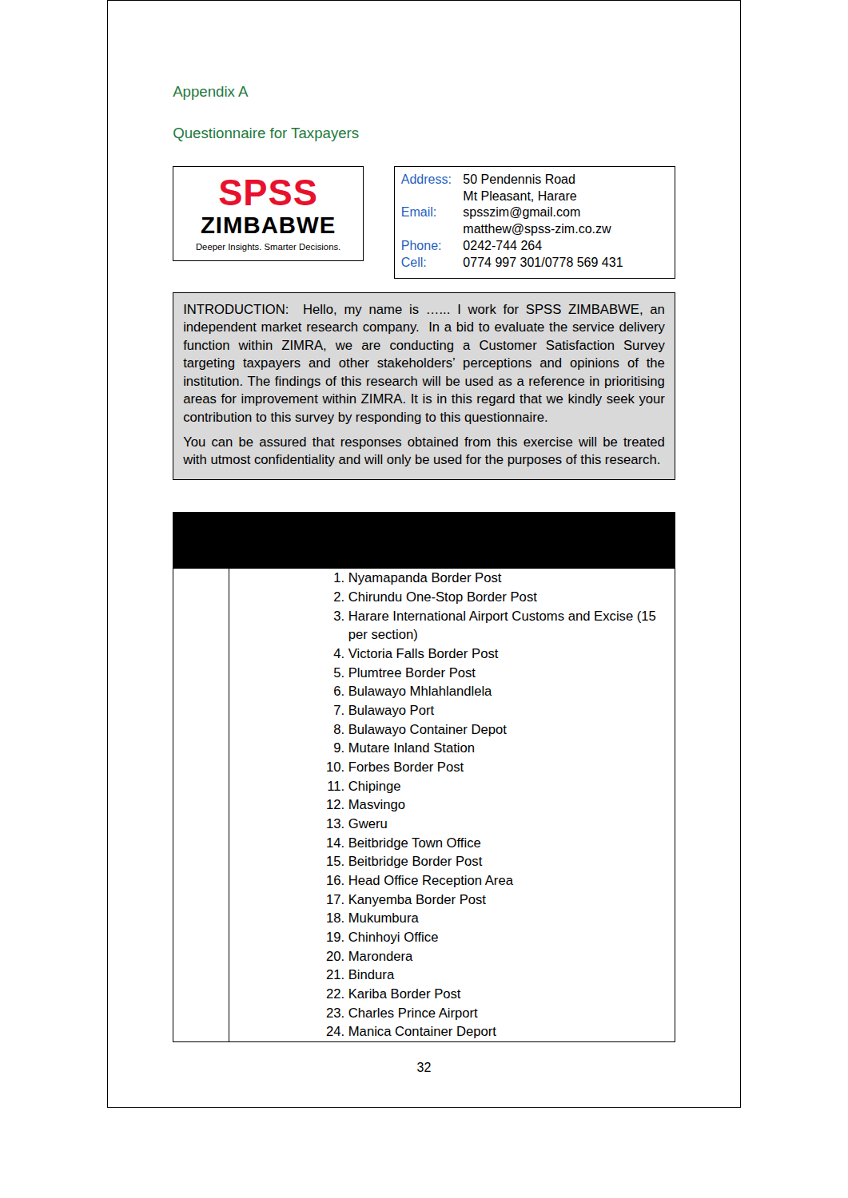Appendix A
Questionnaire for Taxpayers
| SPSS ZIMBABWE Deeper Insights. Smarter Decisions. | | / Address: / 50 Pendennis Road / / / Mt Pleasant, Harare / / Email: / spsszim@gmail.com / / / matthew@spss-zim.co.zw / / Phone: / 0242-744 264 / / Cell: / 0774 997 301/0778 569 431 / |
INTRODUCTION: Hello, my name is …... I work for SPSS ZIMBABWE, an independent market research company. In a bid to evaluate the service delivery function within ZIMRA, we are conducting a Customer Satisfaction Survey targeting taxpayers and other stakeholders’ perceptions and opinions of the institution. The findings of this research will be used as a reference in prioritising areas for improvement within ZIMRA. It is in this regard that we kindly seek your contribution to this survey by responding to this questionnaire.
You can be assured that responses obtained from this exercise will be treated with utmost confidentiality and will only be used for the purposes of this research.
| | Nyamapanda Border Post Chirundu One-Stop Border Post Harare International Airport Customs and Excise (15 per section) Victoria Falls Border Post Plumtree Border Post Bulawayo Mhlahlandlela Bulawayo Port Bulawayo Container Depot Mutare Inland Station Forbes Border Post Chipinge Masvingo Gweru Beitbridge Town Office Beitbridge Border Post Head Office Reception Area Kanyemba Border Post Mukumbura Chinhoyi Office Marondera Bindura Kariba Border Post Charles Prince Airport Manica Container Deport |
32